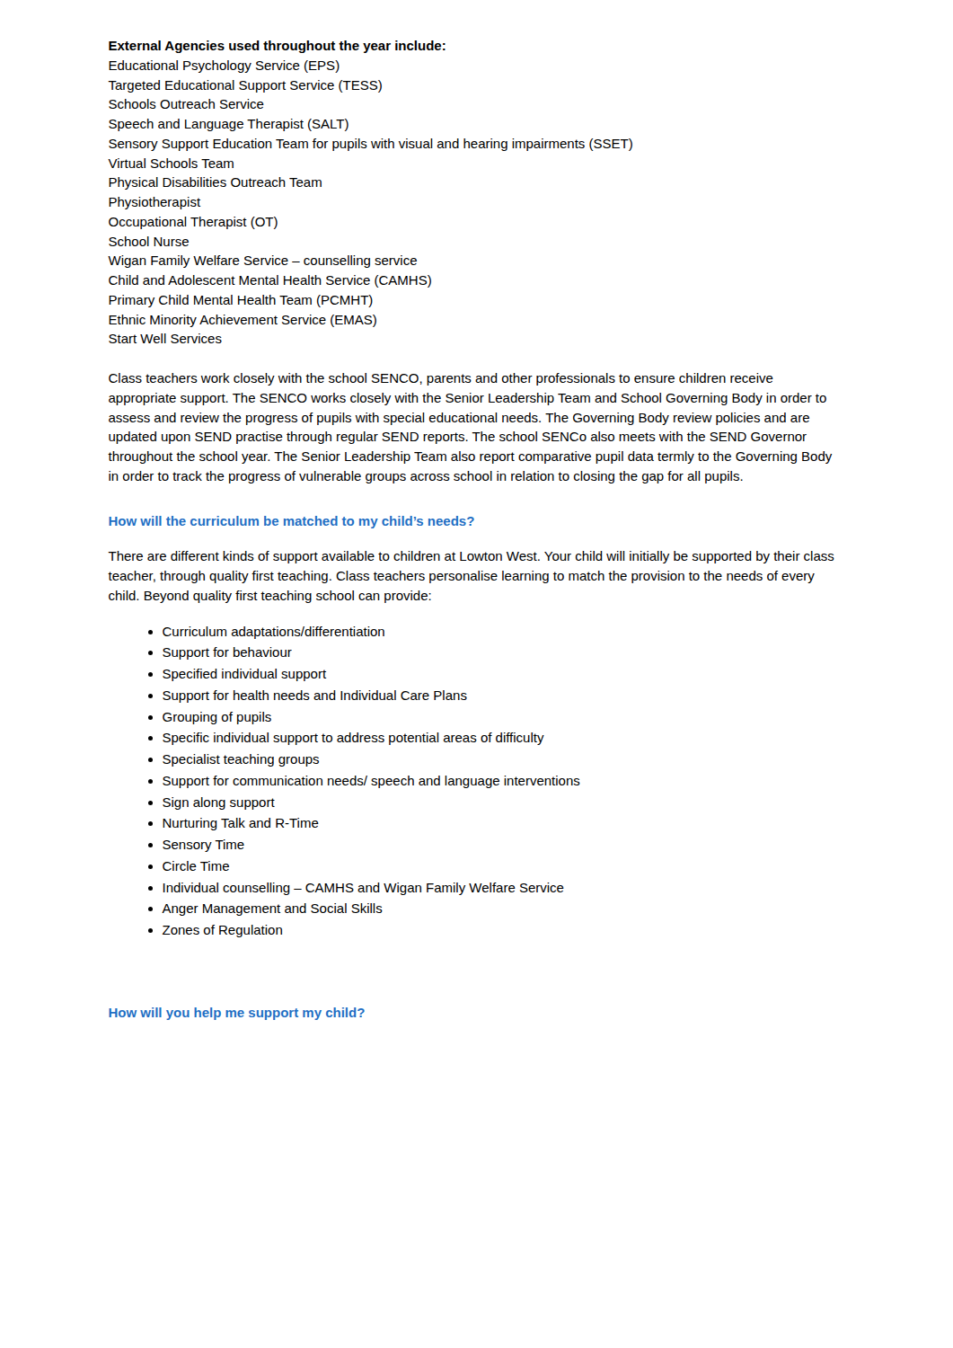External Agencies used throughout the year include:
Educational Psychology Service (EPS)
Targeted Educational Support Service (TESS)
Schools Outreach Service
Speech and Language Therapist (SALT)
Sensory Support Education Team for pupils with visual and hearing impairments (SSET)
Virtual Schools Team
Physical Disabilities Outreach Team
Physiotherapist
Occupational Therapist (OT)
School Nurse
Wigan Family Welfare Service – counselling service
Child and Adolescent Mental Health Service (CAMHS)
Primary Child Mental Health Team (PCMHT)
Ethnic Minority Achievement Service (EMAS)
Start Well Services
Class teachers work closely with the school SENCO, parents and other professionals to ensure children receive appropriate support. The SENCO works closely with the Senior Leadership Team and School Governing Body in order to assess and review the progress of pupils with special educational needs. The Governing Body review policies and are updated upon SEND practise through regular SEND reports. The school SENCo also meets with the SEND Governor throughout the school year. The Senior Leadership Team also report comparative pupil data termly to the Governing Body in order to track the progress of vulnerable groups across school in relation to closing the gap for all pupils.
How will the curriculum be matched to my child’s needs?
There are different kinds of support available to children at Lowton West. Your child will initially be supported by their class teacher, through quality first teaching. Class teachers personalise learning to match the provision to the needs of every child. Beyond quality first teaching school can provide:
Curriculum adaptations/differentiation
Support for behaviour
Specified individual support
Support for health needs and Individual Care Plans
Grouping of pupils
Specific individual support to address potential areas of difficulty
Specialist teaching groups
Support for communication needs/ speech and language interventions
Sign along support
Nurturing Talk and R-Time
Sensory Time
Circle Time
Individual counselling – CAMHS and Wigan Family Welfare Service
Anger Management and Social Skills
Zones of Regulation
How will you help me support my child?